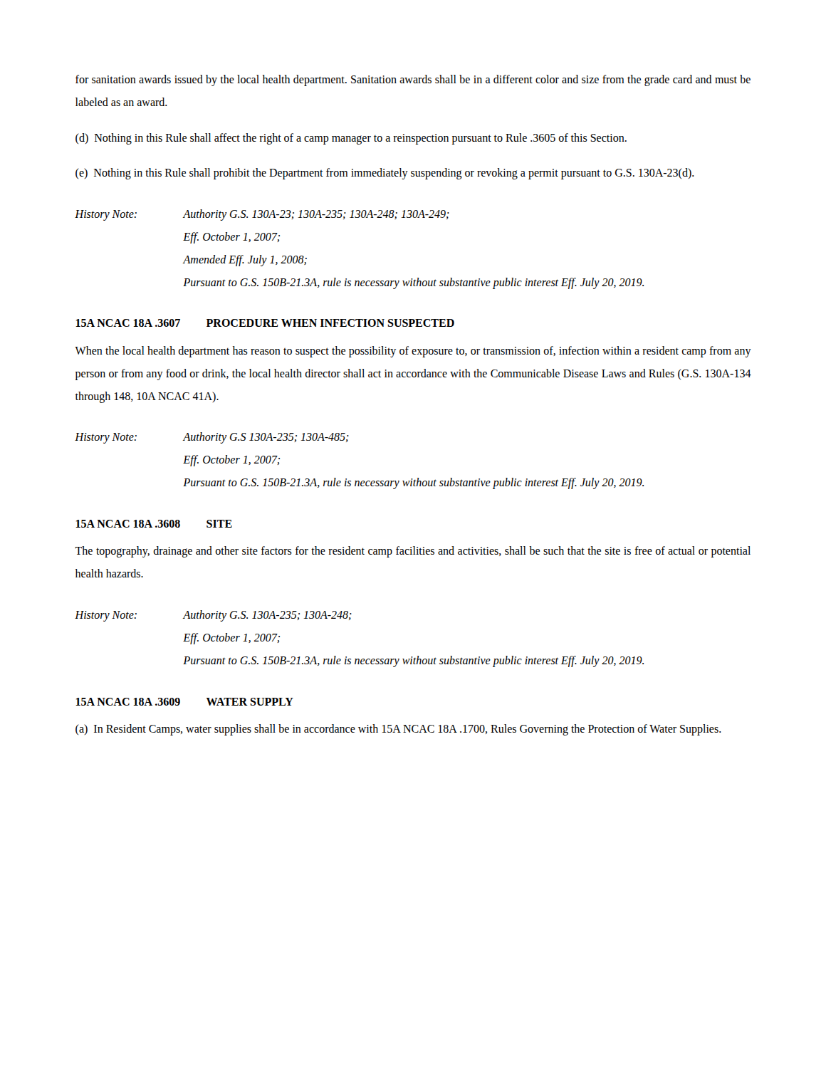for sanitation awards issued by the local health department. Sanitation awards shall be in a different color and size from the grade card and must be labeled as an award.
(d) Nothing in this Rule shall affect the right of a camp manager to a reinspection pursuant to Rule .3605 of this Section.
(e) Nothing in this Rule shall prohibit the Department from immediately suspending or revoking a permit pursuant to G.S. 130A-23(d).
| History Note: | Authority G.S. 130A-23; 130A-235; 130A-248; 130A-249; Eff. October 1, 2007; Amended Eff. July 1, 2008; Pursuant to G.S. 150B-21.3A, rule is necessary without substantive public interest Eff. July 20, 2019. |
15A NCAC 18A .3607 PROCEDURE WHEN INFECTION SUSPECTED
When the local health department has reason to suspect the possibility of exposure to, or transmission of, infection within a resident camp from any person or from any food or drink, the local health director shall act in accordance with the Communicable Disease Laws and Rules (G.S. 130A-134 through 148, 10A NCAC 41A).
| History Note: | Authority G.S 130A-235; 130A-485; Eff. October 1, 2007; Pursuant to G.S. 150B-21.3A, rule is necessary without substantive public interest Eff. July 20, 2019. |
15A NCAC 18A .3608 SITE
The topography, drainage and other site factors for the resident camp facilities and activities, shall be such that the site is free of actual or potential health hazards.
| History Note: | Authority G.S. 130A-235; 130A-248; Eff. October 1, 2007; Pursuant to G.S. 150B-21.3A, rule is necessary without substantive public interest Eff. July 20, 2019. |
15A NCAC 18A .3609 WATER SUPPLY
(a) In Resident Camps, water supplies shall be in accordance with 15A NCAC 18A .1700, Rules Governing the Protection of Water Supplies.